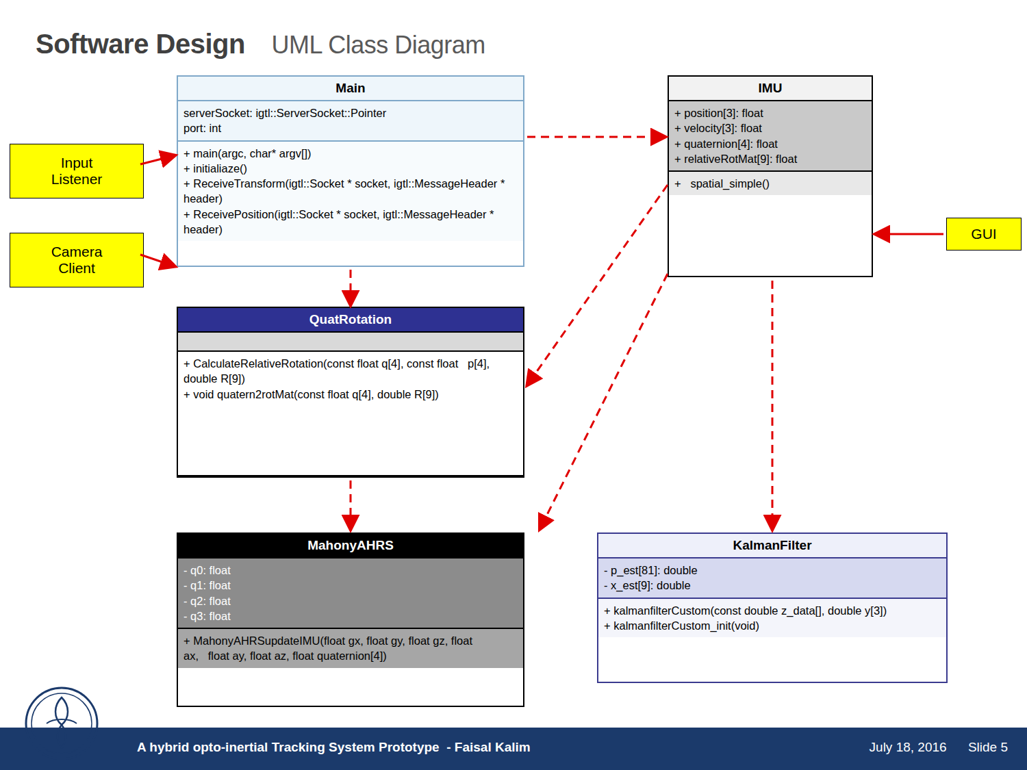Software Design UML Class Diagram
Main
serverSocket: igtl::ServerSocket::Pointer
port: int
+ main(argc, char* argv[])
+ initialiaze()
+ ReceiveTransform(igtl::Socket * socket, igtl::MessageHeader * header)
+ ReceivePosition(igtl::Socket * socket, igtl::MessageHeader * header)
IMU
+ position[3]: float
+ velocity[3]: float
+ quaternion[4]: float
+ relativeRotMat[9]: float
+ spatial_simple()
QuatRotation
+ CalculateRelativeRotation(const float q[4], const float p[4], double R[9])
+ void quatern2rotMat(const float q[4], double R[9])
MahonyAHRS
- q0: float
- q1: float
- q2: float
- q3: float
+ MahonyAHRSupdateIMU(float gx, float gy, float gz, float ax, float ay, float az, float quaternion[4])
KalmanFilter
- p_est[81]: double
- x_est[9]: double
+ kalmanfilterCustom(const double z_data[], double y[3])
+ kalmanfilterCustom_init(void)
Input
Listener
Camera
Client
GUI
A hybrid opto-inertial Tracking System Prototype - Faisal Kalim
July 18, 2016 Slide 5
C A M P